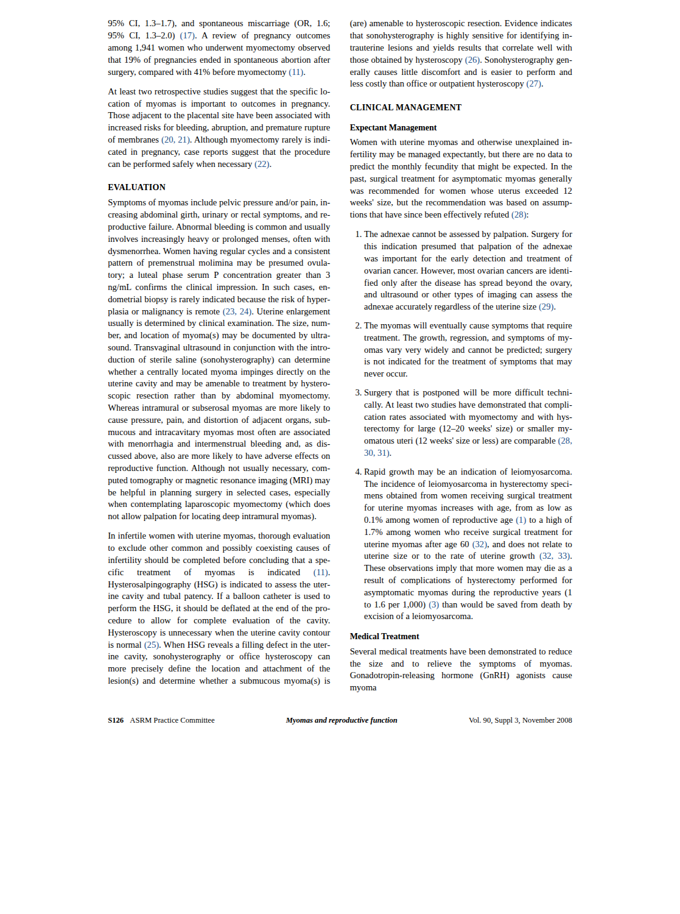95% CI, 1.3–1.7), and spontaneous miscarriage (OR, 1.6; 95% CI, 1.3–2.0) (17). A review of pregnancy outcomes among 1,941 women who underwent myomectomy observed that 19% of pregnancies ended in spontaneous abortion after surgery, compared with 41% before myomectomy (11).
At least two retrospective studies suggest that the specific location of myomas is important to outcomes in pregnancy. Those adjacent to the placental site have been associated with increased risks for bleeding, abruption, and premature rupture of membranes (20, 21). Although myomectomy rarely is indicated in pregnancy, case reports suggest that the procedure can be performed safely when necessary (22).
EVALUATION
Symptoms of myomas include pelvic pressure and/or pain, increasing abdominal girth, urinary or rectal symptoms, and reproductive failure. Abnormal bleeding is common and usually involves increasingly heavy or prolonged menses, often with dysmenorrhea. Women having regular cycles and a consistent pattern of premenstrual molimina may be presumed ovulatory; a luteal phase serum P concentration greater than 3 ng/mL confirms the clinical impression. In such cases, endometrial biopsy is rarely indicated because the risk of hyperplasia or malignancy is remote (23, 24). Uterine enlargement usually is determined by clinical examination. The size, number, and location of myoma(s) may be documented by ultrasound. Transvaginal ultrasound in conjunction with the introduction of sterile saline (sonohysterography) can determine whether a centrally located myoma impinges directly on the uterine cavity and may be amenable to treatment by hysteroscopic resection rather than by abdominal myomectomy. Whereas intramural or subserosal myomas are more likely to cause pressure, pain, and distortion of adjacent organs, submucous and intracavitary myomas most often are associated with menorrhagia and intermenstrual bleeding and, as discussed above, also are more likely to have adverse effects on reproductive function. Although not usually necessary, computed tomography or magnetic resonance imaging (MRI) may be helpful in planning surgery in selected cases, especially when contemplating laparoscopic myomectomy (which does not allow palpation for locating deep intramural myomas).
In infertile women with uterine myomas, thorough evaluation to exclude other common and possibly coexisting causes of infertility should be completed before concluding that a specific treatment of myomas is indicated (11). Hysterosalpingography (HSG) is indicated to assess the uterine cavity and tubal patency. If a balloon catheter is used to perform the HSG, it should be deflated at the end of the procedure to allow for complete evaluation of the cavity. Hysteroscopy is unnecessary when the uterine cavity contour is normal (25). When HSG reveals a filling defect in the uterine cavity, sonohysterography or office hysteroscopy can more precisely define the location and attachment of the lesion(s) and determine whether a submucous myoma(s) is (are) amenable to hysteroscopic resection. Evidence indicates that sonohysterography is highly sensitive for identifying intrauterine lesions and yields results that correlate well with those obtained by hysteroscopy (26). Sonohysterography generally causes little discomfort and is easier to perform and less costly than office or outpatient hysteroscopy (27).
CLINICAL MANAGEMENT
Expectant Management
Women with uterine myomas and otherwise unexplained infertility may be managed expectantly, but there are no data to predict the monthly fecundity that might be expected. In the past, surgical treatment for asymptomatic myomas generally was recommended for women whose uterus exceeded 12 weeks' size, but the recommendation was based on assumptions that have since been effectively refuted (28):
The adnexae cannot be assessed by palpation. Surgery for this indication presumed that palpation of the adnexae was important for the early detection and treatment of ovarian cancer. However, most ovarian cancers are identified only after the disease has spread beyond the ovary, and ultrasound or other types of imaging can assess the adnexae accurately regardless of the uterine size (29).
The myomas will eventually cause symptoms that require treatment. The growth, regression, and symptoms of myomas vary very widely and cannot be predicted; surgery is not indicated for the treatment of symptoms that may never occur.
Surgery that is postponed will be more difficult technically. At least two studies have demonstrated that complication rates associated with myomectomy and with hysterectomy for large (12–20 weeks' size) or smaller myomatous uteri (12 weeks' size or less) are comparable (28, 30, 31).
Rapid growth may be an indication of leiomyosarcoma. The incidence of leiomyosarcoma in hysterectomy specimens obtained from women receiving surgical treatment for uterine myomas increases with age, from as low as 0.1% among women of reproductive age (1) to a high of 1.7% among women who receive surgical treatment for uterine myomas after age 60 (32), and does not relate to uterine size or to the rate of uterine growth (32, 33). These observations imply that more women may die as a result of complications of hysterectomy performed for asymptomatic myomas during the reproductive years (1 to 1.6 per 1,000) (3) than would be saved from death by excision of a leiomyosarcoma.
Medical Treatment
Several medical treatments have been demonstrated to reduce the size and to relieve the symptoms of myomas. Gonadotropin-releasing hormone (GnRH) agonists cause myoma
S126 ASRM Practice Committee
Myomas and reproductive function
Vol. 90, Suppl 3, November 2008